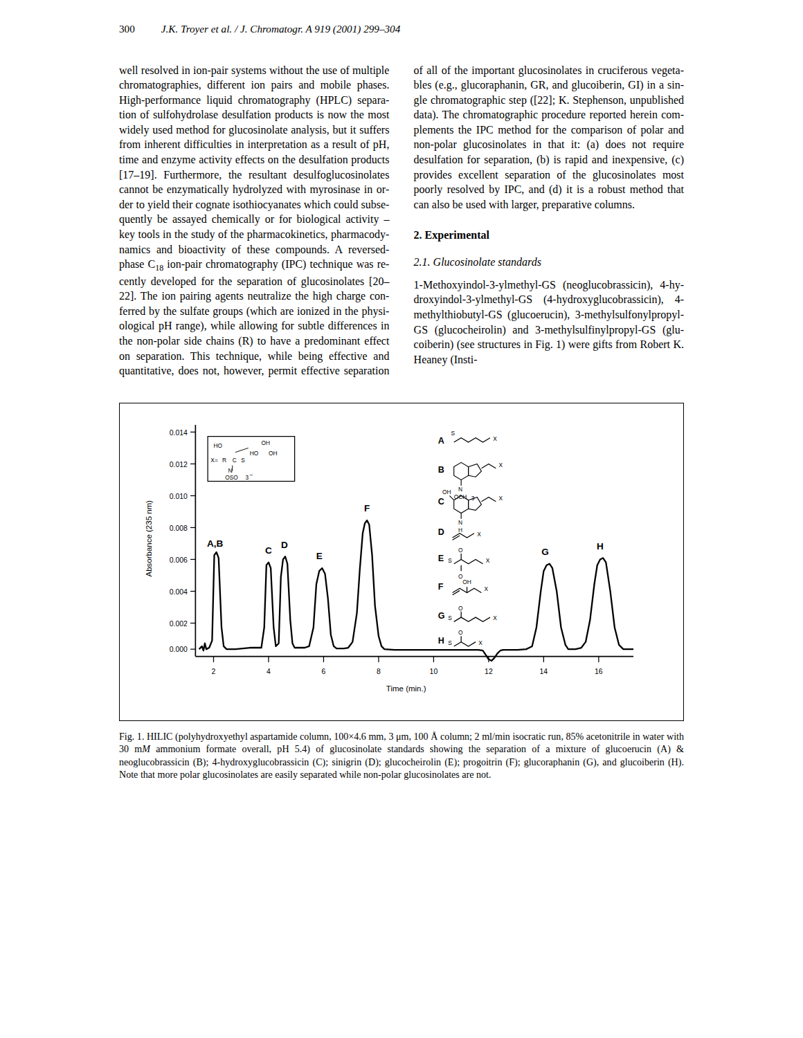300 J.K. Troyer et al. / J. Chromatogr. A 919 (2001) 299–304
well resolved in ion-pair systems without the use of multiple chromatographies, different ion pairs and mobile phases. High-performance liquid chromatography (HPLC) separation of sulfohydrolase desulfation products is now the most widely used method for glucosinolate analysis, but it suffers from inherent difficulties in interpretation as a result of pH, time and enzyme activity effects on the desulfation products [17–19]. Furthermore, the resultant desulfoglucosinolates cannot be enzymatically hydrolyzed with myrosinase in order to yield their cognate isothiocyanates which could subsequently be assayed chemically or for biological activity – key tools in the study of the pharmacokinetics, pharmacodynamics and bioactivity of these compounds. A reversed-phase C18 ion-pair chromatography (IPC) technique was recently developed for the separation of glucosinolates [20–22]. The ion pairing agents neutralize the high charge conferred by the sulfate groups (which are ionized in the physiological pH range), while allowing for subtle differences in the non-polar side chains (R) to have a predominant effect on separation. This technique, while being effective and quantitative, does not, however, permit effective separation of all of the important glucosinolates in cruciferous vegetables (e.g., glucoraphanin, GR, and glucoiberin, GI) in a single chromatographic step ([22]; K. Stephenson, unpublished data). The chromatographic procedure reported herein complements the IPC method for the comparison of polar and non-polar glucosinolates in that it: (a) does not require desulfation for separation, (b) is rapid and inexpensive, (c) provides excellent separation of the glucosinolates most poorly resolved by IPC, and (d) it is a robust method that can also be used with larger, preparative columns.
2. Experimental
2.1. Glucosinolate standards
1-Methoxyindol-3-ylmethyl-GS (neoglucobrassicin), 4-hydroxyindol-3-ylmethyl-GS (4-hydroxyglucobrassicin), 4-methylthiobutyl-GS (glucoerucin), 3-methylsulfonylpropyl-GS (glucocheirolin) and 3-methylsulfinylpropyl-GS (glucoiberin) (see structures in Fig. 1) were gifts from Robert K. Heaney (Insti-
0.014 0.012 0.010 0.008 0.006 0.004 0.002 0.000 Absorbance (235 nm) 2 4 6 8 10 12 14 16 Time (min.) HO OH OH HO X= R C S N OSO 3 − A,B C D E F G H A B C D E F G H S X N OCH 3 X OH N H X X O O S X OH X O S X O S X
Fig. 1. HILIC (polyhydroxyethyl aspartamide column, 100×4.6 mm, 3 μm, 100 Å column; 2 ml/min isocratic run, 85% acetonitrile in water with 30 mM ammonium formate overall, pH 5.4) of glucosinolate standards showing the separation of a mixture of glucoerucin (A) & neoglucobrassicin (B); 4-hydroxyglucobrassicin (C); sinigrin (D); glucocheirolin (E); progoitrin (F); glucoraphanin (G), and glucoiberin (H). Note that more polar glucosinolates are easily separated while non-polar glucosinolates are not.